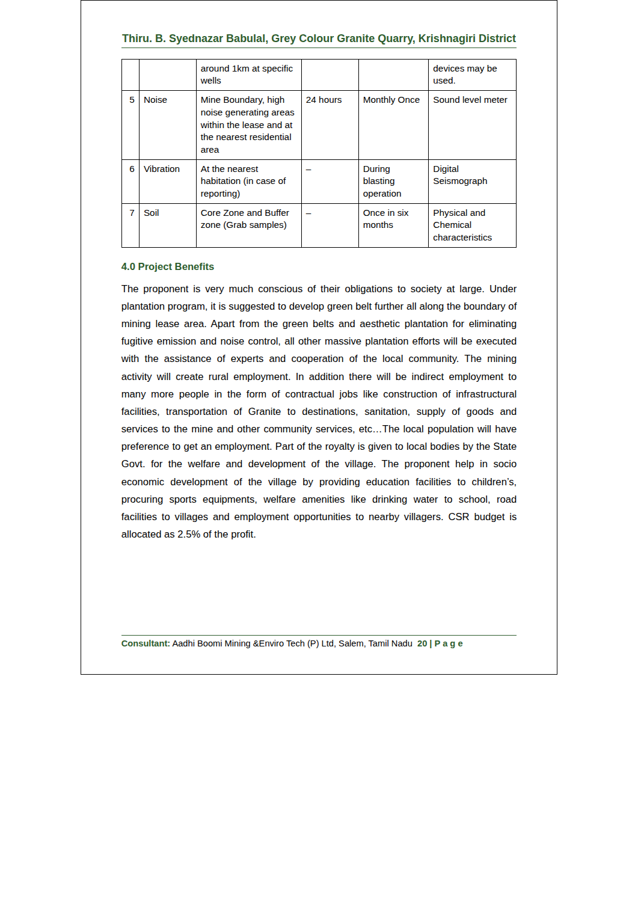Thiru. B. Syednazar Babulal, Grey Colour Granite Quarry, Krishnagiri District
| | | around 1km at specific wells | | | devices may be used. |
| 5 | Noise | Mine Boundary, high noise generating areas within the lease and at the nearest residential area | 24 hours | Monthly Once | Sound level meter |
| 6 | Vibration | At the nearest habitation (in case of reporting) | – | During blasting operation | Digital Seismograph |
| 7 | Soil | Core Zone and Buffer zone (Grab samples) | – | Once in six months | Physical and Chemical characteristics |
4.0 Project Benefits
The proponent is very much conscious of their obligations to society at large. Under plantation program, it is suggested to develop green belt further all along the boundary of mining lease area. Apart from the green belts and aesthetic plantation for eliminating fugitive emission and noise control, all other massive plantation efforts will be executed with the assistance of experts and cooperation of the local community. The mining activity will create rural employment. In addition there will be indirect employment to many more people in the form of contractual jobs like construction of infrastructural facilities, transportation of Granite to destinations, sanitation, supply of goods and services to the mine and other community services, etc…The local population will have preference to get an employment. Part of the royalty is given to local bodies by the State Govt. for the welfare and development of the village. The proponent help in socio economic development of the village by providing education facilities to children’s, procuring sports equipments, welfare amenities like drinking water to school, road facilities to villages and employment opportunities to nearby villagers. CSR budget is allocated as 2.5% of the profit.
Consultant: Aadhi Boomi Mining &Enviro Tech (P) Ltd, Salem, Tamil Nadu 20 | P a g e